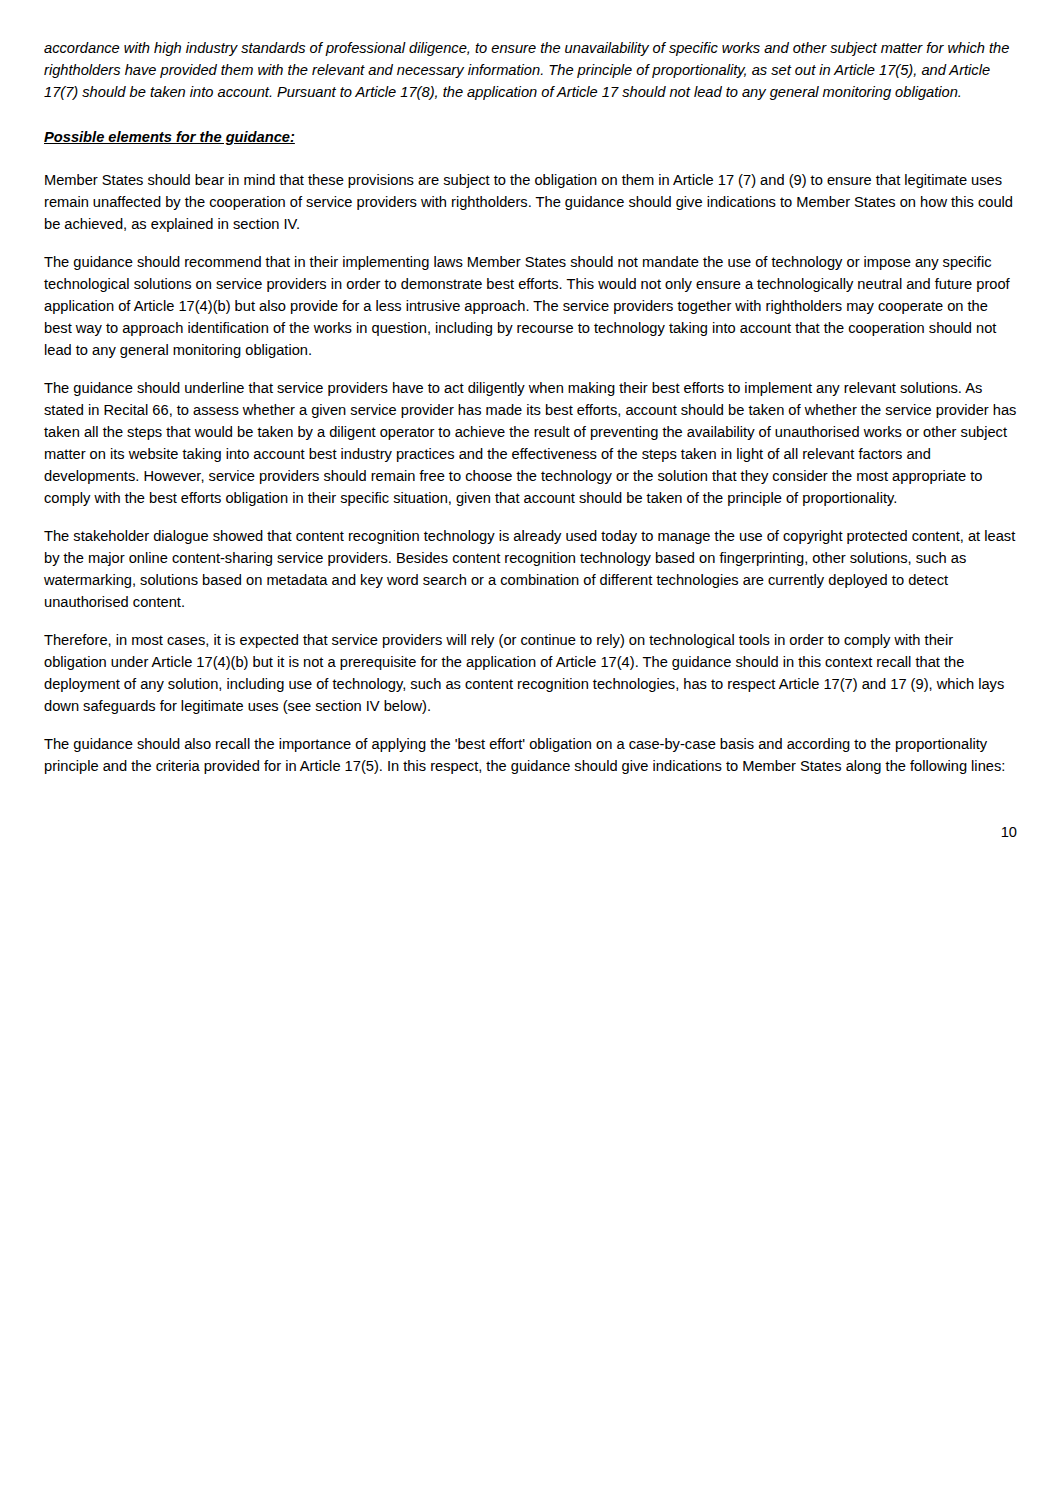accordance with high industry standards of professional diligence, to ensure the unavailability of specific works and other subject matter for which the rightholders have provided them with the relevant and necessary information. The principle of proportionality, as set out in Article 17(5), and Article 17(7) should be taken into account. Pursuant to Article 17(8), the application of Article 17 should not lead to any general monitoring obligation.
Possible elements for the guidance:
Member States should bear in mind that these provisions are subject to the obligation on them in Article 17 (7) and (9) to ensure that legitimate uses remain unaffected by the cooperation of service providers with rightholders. The guidance should give indications to Member States on how this could be achieved, as explained in section IV.
The guidance should recommend that in their implementing laws Member States should not mandate the use of technology or impose any specific technological solutions on service providers in order to demonstrate best efforts. This would not only ensure a technologically neutral and future proof application of Article 17(4)(b) but also provide for a less intrusive approach. The service providers together with rightholders may cooperate on the best way to approach identification of the works in question, including by recourse to technology taking into account that the cooperation should not lead to any general monitoring obligation.
The guidance should underline that service providers have to act diligently when making their best efforts to implement any relevant solutions. As stated in Recital 66, to assess whether a given service provider has made its best efforts, account should be taken of whether the service provider has taken all the steps that would be taken by a diligent operator to achieve the result of preventing the availability of unauthorised works or other subject matter on its website taking into account best industry practices and the effectiveness of the steps taken in light of all relevant factors and developments. However, service providers should remain free to choose the technology or the solution that they consider the most appropriate to comply with the best efforts obligation in their specific situation, given that account should be taken of the principle of proportionality.
The stakeholder dialogue showed that content recognition technology is already used today to manage the use of copyright protected content, at least by the major online content-sharing service providers. Besides content recognition technology based on fingerprinting, other solutions, such as watermarking, solutions based on metadata and key word search or a combination of different technologies are currently deployed to detect unauthorised content.
Therefore, in most cases, it is expected that service providers will rely (or continue to rely) on technological tools in order to comply with their obligation under Article 17(4)(b) but it is not a prerequisite for the application of Article 17(4). The guidance should in this context recall that the deployment of any solution, including use of technology, such as content recognition technologies, has to respect Article 17(7) and 17 (9), which lays down safeguards for legitimate uses (see section IV below).
The guidance should also recall the importance of applying the 'best effort' obligation on a case-by-case basis and according to the proportionality principle and the criteria provided for in Article 17(5). In this respect, the guidance should give indications to Member States along the following lines:
10